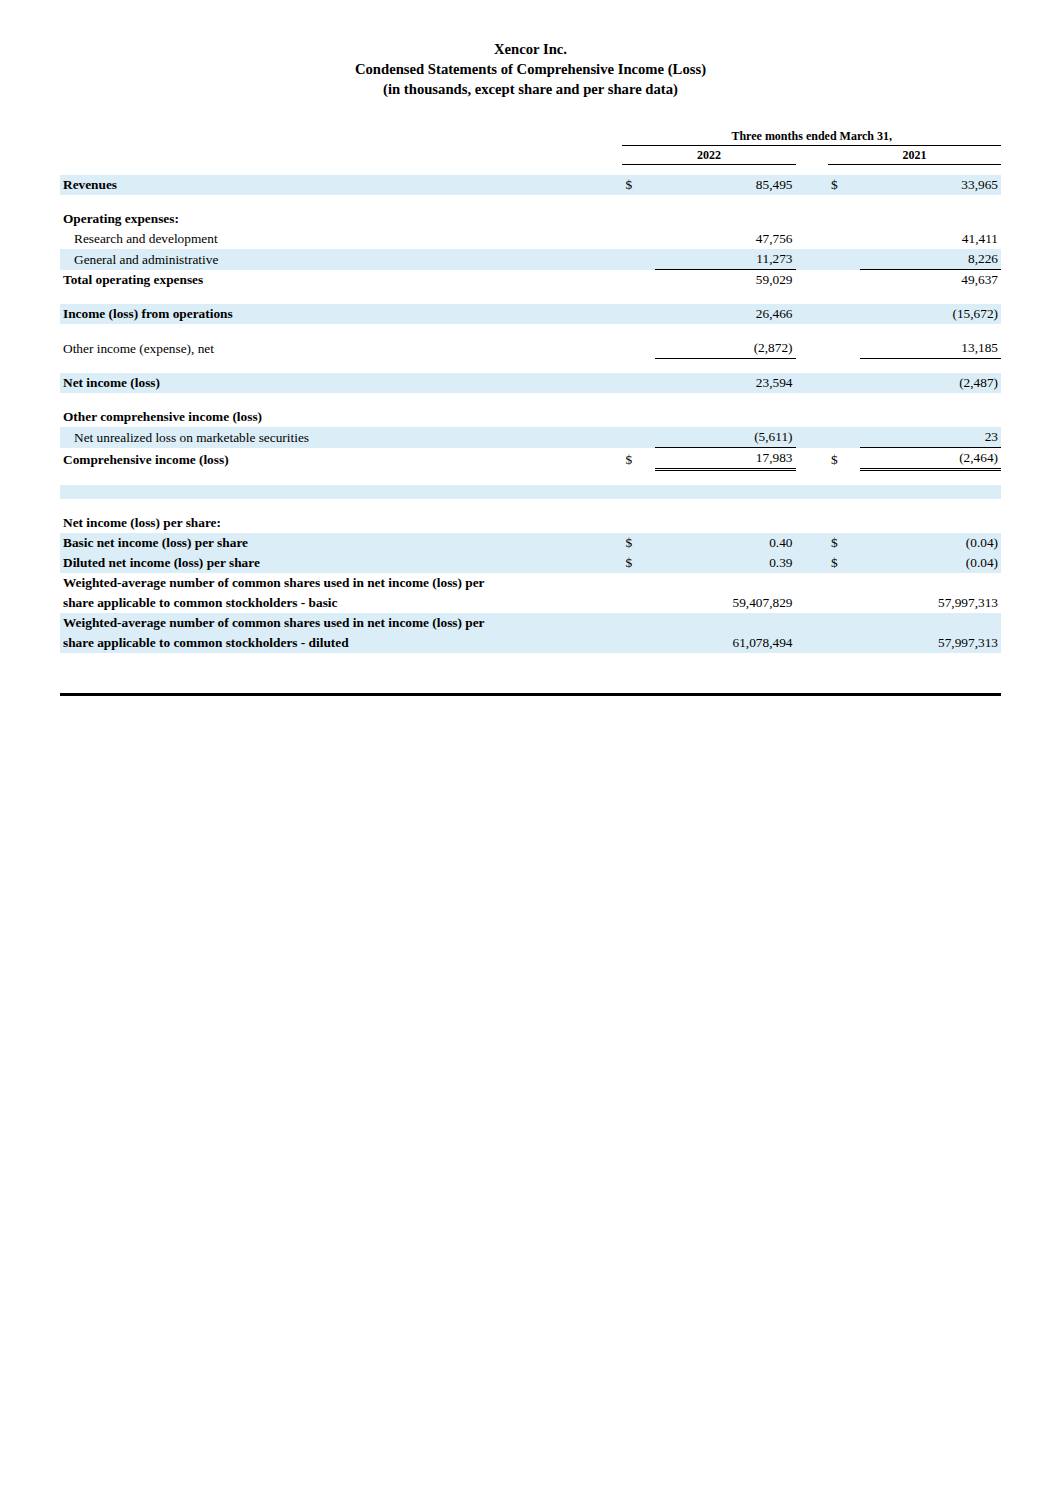Xencor Inc.
Condensed Statements of Comprehensive Income (Loss)
(in thousands, except share and per share data)
| | Three months ended March 31, |
| | 2022 | | 2021 |
| Revenues | $ | 85,495 | | $ | 33,965 |
| Operating expenses: | | | | | |
| Research and development | | 47,756 | | | 41,411 |
| General and administrative | | 11,273 | | | 8,226 |
| Total operating expenses | | 59,029 | | | 49,637 |
| Income (loss) from operations | | 26,466 | | | (15,672) |
| Other income (expense), net | | (2,872) | | | 13,185 |
| Net income (loss) | | 23,594 | | | (2,487) |
| Other comprehensive income (loss) | | | | | |
| Net unrealized loss on marketable securities | | (5,611) | | | 23 |
| Comprehensive income (loss) | $ | 17,983 | | $ | (2,464) |
| Net income (loss) per share: | | | | | |
| Basic net income (loss) per share | $ | 0.40 | | $ | (0.04) |
| Diluted net income (loss) per share | $ | 0.39 | | $ | (0.04) |
| Weighted-average number of common shares used in net income (loss) per | | | | | |
| share applicable to common stockholders - basic | | 59,407,829 | | | 57,997,313 |
| Weighted-average number of common shares used in net income (loss) per | | | | | |
| share applicable to common stockholders - diluted | | 61,078,494 | | | 57,997,313 |